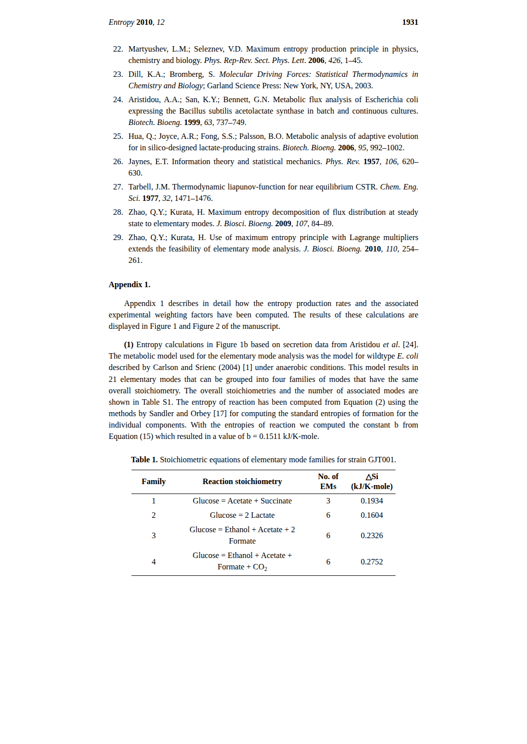Entropy 2010, 12
1931
Martyushev, L.M.; Seleznev, V.D. Maximum entropy production principle in physics, chemistry and biology. Phys. Rep-Rev. Sect. Phys. Lett. 2006, 426, 1–45.
Dill, K.A.; Bromberg, S. Molecular Driving Forces: Statistical Thermodynamics in Chemistry and Biology; Garland Science Press: New York, NY, USA, 2003.
Aristidou, A.A.; San, K.Y.; Bennett, G.N. Metabolic flux analysis of Escherichia coli expressing the Bacillus subtilis acetolactate synthase in batch and continuous cultures. Biotech. Bioeng. 1999, 63, 737–749.
Hua, Q.; Joyce, A.R.; Fong, S.S.; Palsson, B.O. Metabolic analysis of adaptive evolution for in silico-designed lactate-producing strains. Biotech. Bioeng. 2006, 95, 992–1002.
Jaynes, E.T. Information theory and statistical mechanics. Phys. Rev. 1957, 106, 620–630.
Tarbell, J.M. Thermodynamic liapunov-function for near equilibrium CSTR. Chem. Eng. Sci. 1977, 32, 1471–1476.
Zhao, Q.Y.; Kurata, H. Maximum entropy decomposition of flux distribution at steady state to elementary modes. J. Biosci. Bioeng. 2009, 107, 84–89.
Zhao, Q.Y.; Kurata, H. Use of maximum entropy principle with Lagrange multipliers extends the feasibility of elementary mode analysis. J. Biosci. Bioeng. 2010, 110, 254–261.
Appendix 1.
Appendix 1 describes in detail how the entropy production rates and the associated experimental weighting factors have been computed. The results of these calculations are displayed in Figure 1 and Figure 2 of the manuscript.
(1) Entropy calculations in Figure 1b based on secretion data from Aristidou et al. [24]. The metabolic model used for the elementary mode analysis was the model for wildtype E. coli described by Carlson and Srienc (2004) [1] under anaerobic conditions. This model results in 21 elementary modes that can be grouped into four families of modes that have the same overall stoichiometry. The overall stoichiometries and the number of associated modes are shown in Table S1. The entropy of reaction has been computed from Equation (2) using the methods by Sandler and Orbey [17] for computing the standard entropies of formation for the individual components. With the entropies of reaction we computed the constant b from Equation (15) which resulted in a value of b = 0.1511 kJ/K-mole.
Table 1. Stoichiometric equations of elementary mode families for strain GJT001.
| Family | Reaction stoichiometry | No. of EMs | △ Si (kJ/K-mole) |
| --- | --- | --- | --- |
| 1 | Glucose = Acetate + Succinate | 3 | 0.1934 |
| 2 | Glucose = 2 Lactate | 6 | 0.1604 |
| 3 | Glucose = Ethanol + Acetate + 2 Formate | 6 | 0.2326 |
| 4 | Glucose = Ethanol + Acetate + Formate + CO 2 | 6 | 0.2752 |